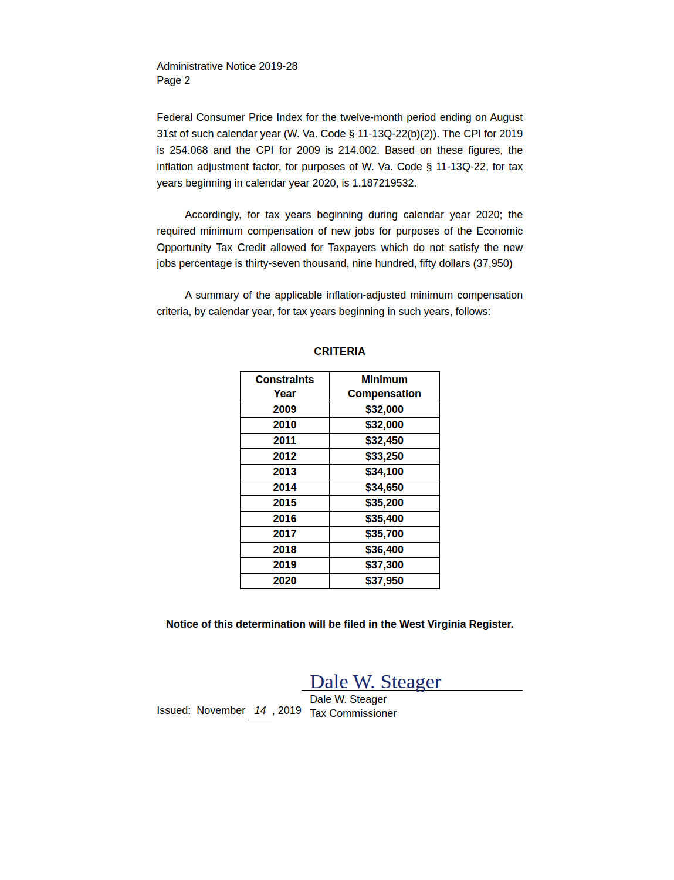Administrative Notice 2019-28
Page 2
Federal Consumer Price Index for the twelve-month period ending on August 31st of such calendar year (W. Va. Code § 11-13Q-22(b)(2)). The CPI for 2019 is 254.068 and the CPI for 2009 is 214.002. Based on these figures, the inflation adjustment factor, for purposes of W. Va. Code § 11-13Q-22, for tax years beginning in calendar year 2020, is 1.187219532.
Accordingly, for tax years beginning during calendar year 2020; the required minimum compensation of new jobs for purposes of the Economic Opportunity Tax Credit allowed for Taxpayers which do not satisfy the new jobs percentage is thirty-seven thousand, nine hundred, fifty dollars (37,950)
A summary of the applicable inflation-adjusted minimum compensation criteria, by calendar year, for tax years beginning in such years, follows:
CRITERIA
| Constraints Year | Minimum Compensation |
| --- | --- |
| 2009 | $32,000 |
| 2010 | $32,000 |
| 2011 | $32,450 |
| 2012 | $33,250 |
| 2013 | $34,100 |
| 2014 | $34,650 |
| 2015 | $35,200 |
| 2016 | $35,400 |
| 2017 | $35,700 |
| 2018 | $36,400 |
| 2019 | $37,300 |
| 2020 | $37,950 |
Notice of this determination will be filed in the West Virginia Register.
Issued: November 14, 2019
Dale W. Steager
Dale W. Steager
Tax Commissioner